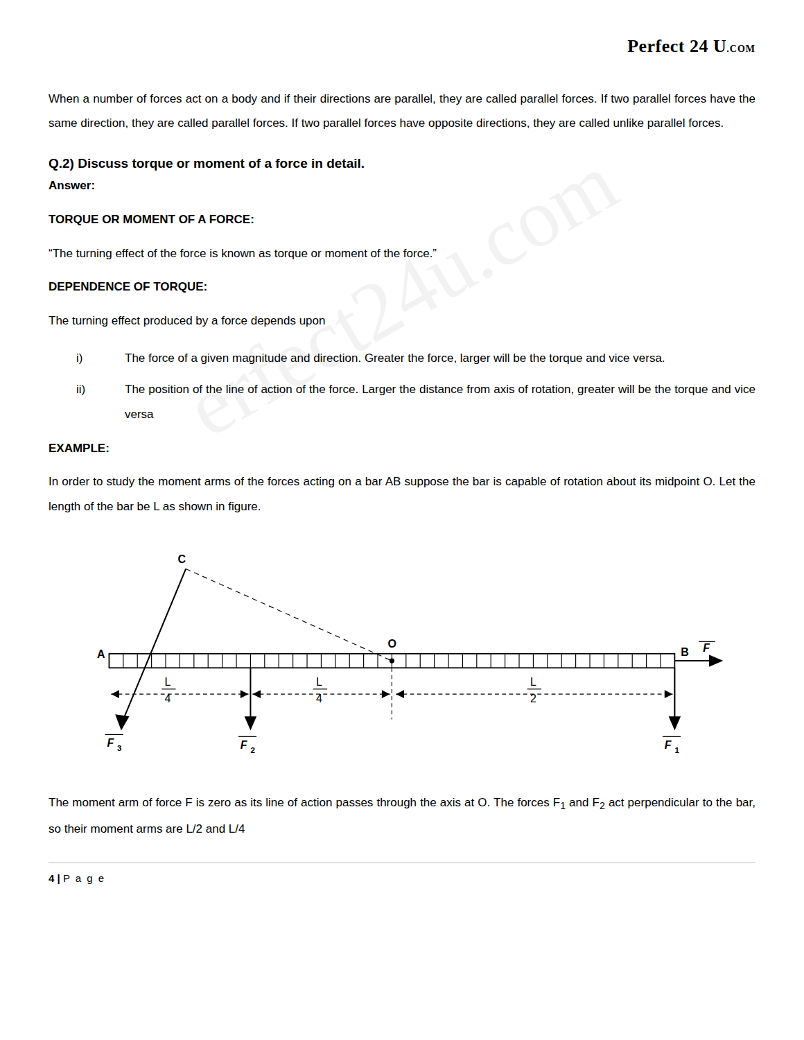erfect24u.com
Perfect 24 U.COM
When a number of forces act on a body and if their directions are parallel, they are called parallel forces. If two parallel forces have the same direction, they are called parallel forces. If two parallel forces have opposite directions, they are called unlike parallel forces.
Q.2) Discuss torque or moment of a force in detail.
Answer:
TORQUE OR MOMENT OF A FORCE:
“The turning effect of the force is known as torque or moment of the force.”
DEPENDENCE OF TORQUE:
The turning effect produced by a force depends upon
The force of a given magnitude and direction. Greater the force, larger will be the torque and vice versa.
The position of the line of action of the force. Larger the distance from axis of rotation, greater will be the torque and vice versa
EXAMPLE:
In order to study the moment arms of the forces acting on a bar AB suppose the bar is capable of rotation about its midpoint O. Let the length of the bar be L as shown in figure.
A B O C F 3 F 2 F 1 F L 4 L 4 L 2
The moment arm of force F is zero as its line of action passes through the axis at O. The forces F1 and F2 act perpendicular to the bar, so their moment arms are L/2 and L/4
4 | P a g e